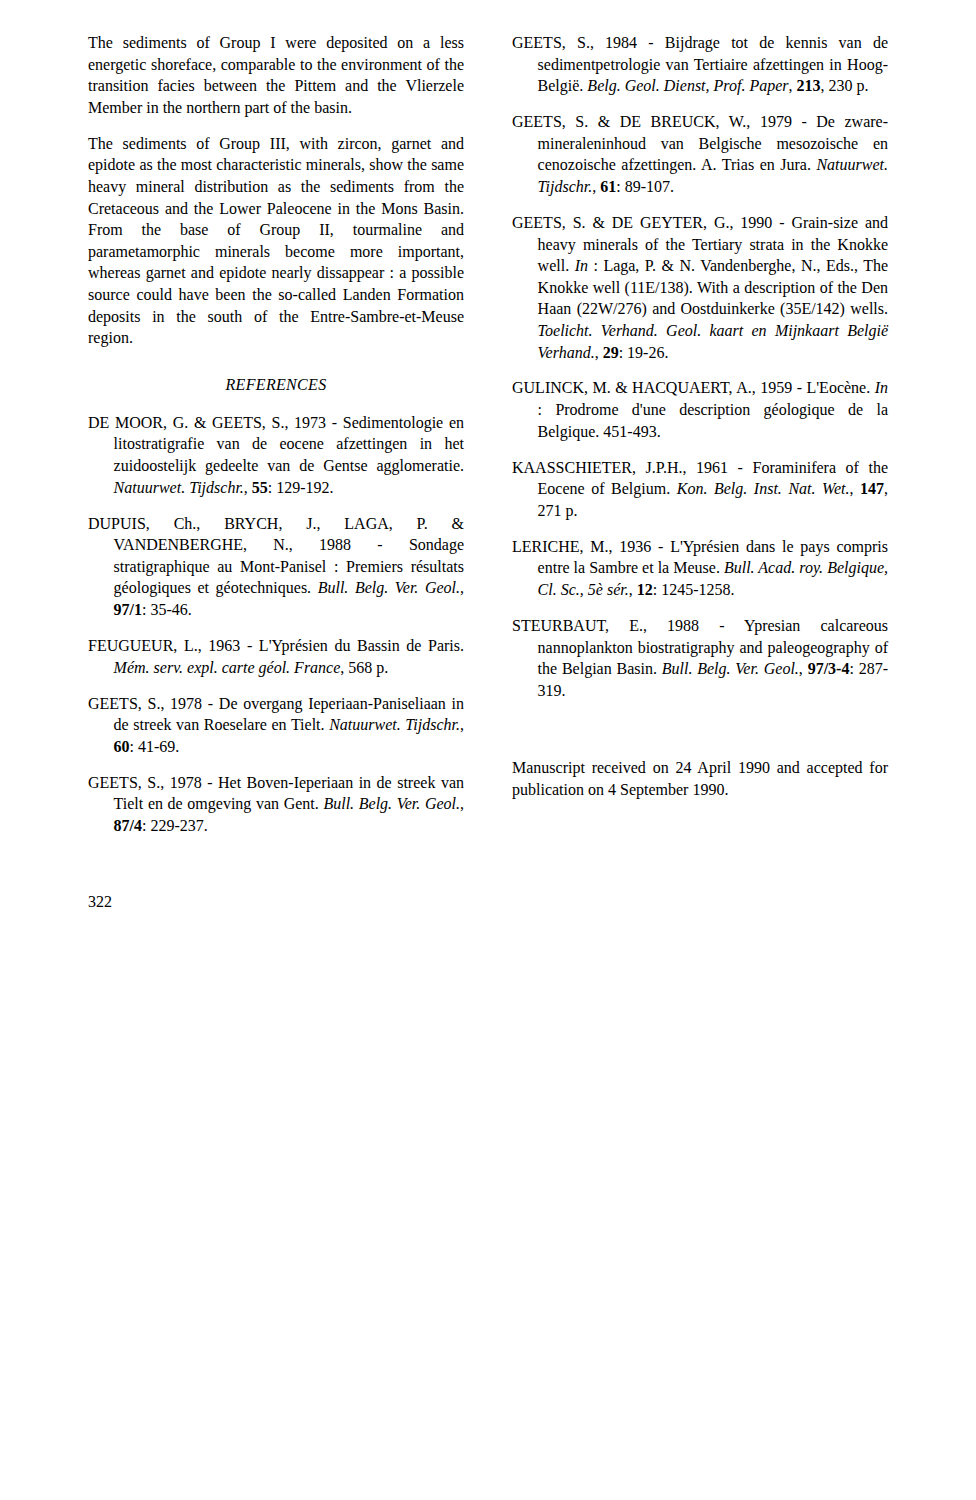The sediments of Group I were deposited on a less energetic shoreface, comparable to the environment of the transition facies between the Pittem and the Vlierzele Member in the northern part of the basin.
The sediments of Group III, with zircon, garnet and epidote as the most characteristic minerals, show the same heavy mineral distribution as the sediments from the Cretaceous and the Lower Paleocene in the Mons Basin. From the base of Group II, tourmaline and parametamorphic minerals become more important, whereas garnet and epidote nearly dissappear : a possible source could have been the so-called Landen Formation deposits in the south of the Entre-Sambre-et-Meuse region.
REFERENCES
DE MOOR, G. & GEETS, S., 1973 - Sedimentologie en litostratigrafie van de eocene afzettingen in het zuidoostelijk gedeelte van de Gentse agglomeratie. Natuurwet. Tijdschr., 55: 129-192.
DUPUIS, Ch., BRYCH, J., LAGA, P. & VANDENBERGHE, N., 1988 - Sondage stratigraphique au Mont-Panisel : Premiers résultats géologiques et géotechniques. Bull. Belg. Ver. Geol., 97/1: 35-46.
FEUGUEUR, L., 1963 - L'Yprésien du Bassin de Paris. Mém. serv. expl. carte géol. France, 568 p.
GEETS, S., 1978 - De overgang Ieperiaan-Paniseliaan in de streek van Roeselare en Tielt. Natuurwet. Tijdschr., 60: 41-69.
GEETS, S., 1978 - Het Boven-Ieperiaan in de streek van Tielt en de omgeving van Gent. Bull. Belg. Ver. Geol., 87/4: 229-237.
GEETS, S., 1984 - Bijdrage tot de kennis van de sedimentpetrologie van Tertiaire afzettingen in Hoog-België. Belg. Geol. Dienst, Prof. Paper, 213, 230 p.
GEETS, S. & DE BREUCK, W., 1979 - De zware-mineraleninhoud van Belgische mesozoische en cenozoische afzettingen. A. Trias en Jura. Natuurwet. Tijdschr., 61: 89-107.
GEETS, S. & DE GEYTER, G., 1990 - Grain-size and heavy minerals of the Tertiary strata in the Knokke well. In : Laga, P. & N. Vandenberghe, N., Eds., The Knokke well (11E/138). With a description of the Den Haan (22W/276) and Oostduinkerke (35E/142) wells. Toelicht. Verhand. Geol. kaart en Mijnkaart België Verhand., 29: 19-26.
GULINCK, M. & HACQUAERT, A., 1959 - L'Eocène. In : Prodrome d'une description géologique de la Belgique. 451-493.
KAASSCHIETER, J.P.H., 1961 - Foraminifera of the Eocene of Belgium. Kon. Belg. Inst. Nat. Wet., 147, 271 p.
LERICHE, M., 1936 - L'Yprésien dans le pays compris entre la Sambre et la Meuse. Bull. Acad. roy. Belgique, Cl. Sc., 5è sér., 12: 1245-1258.
STEURBAUT, E., 1988 - Ypresian calcareous nannoplankton biostratigraphy and paleogeography of the Belgian Basin. Bull. Belg. Ver. Geol., 97/3-4: 287-319.
Manuscript received on 24 April 1990 and accepted for publication on 4 September 1990.
322